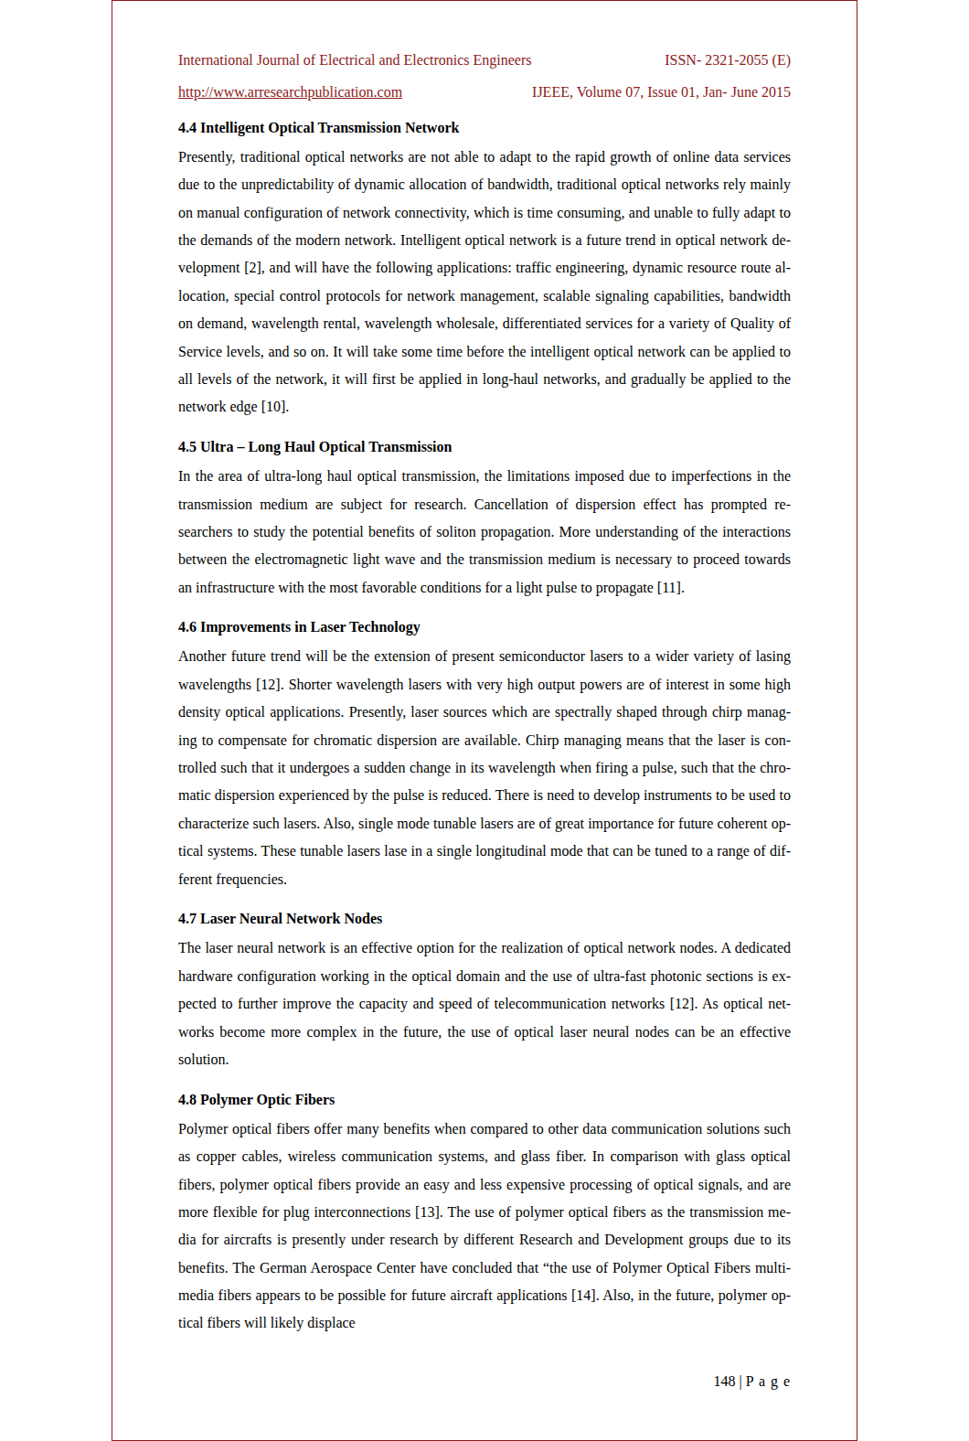International Journal of Electrical and Electronics Engineers ISSN- 2321-2055 (E)
http://www.arresearchpublication.com IJEEE, Volume 07, Issue 01, Jan- June 2015
4.4 Intelligent Optical Transmission Network
Presently, traditional optical networks are not able to adapt to the rapid growth of online data services due to the unpredictability of dynamic allocation of bandwidth, traditional optical networks rely mainly on manual configuration of network connectivity, which is time consuming, and unable to fully adapt to the demands of the modern network. Intelligent optical network is a future trend in optical network development [2], and will have the following applications: traffic engineering, dynamic resource route allocation, special control protocols for network management, scalable signaling capabilities, bandwidth on demand, wavelength rental, wavelength wholesale, differentiated services for a variety of Quality of Service levels, and so on. It will take some time before the intelligent optical network can be applied to all levels of the network, it will first be applied in long-haul networks, and gradually be applied to the network edge [10].
4.5 Ultra – Long Haul Optical Transmission
In the area of ultra-long haul optical transmission, the limitations imposed due to imperfections in the transmission medium are subject for research. Cancellation of dispersion effect has prompted researchers to study the potential benefits of soliton propagation. More understanding of the interactions between the electromagnetic light wave and the transmission medium is necessary to proceed towards an infrastructure with the most favorable conditions for a light pulse to propagate [11].
4.6 Improvements in Laser Technology
Another future trend will be the extension of present semiconductor lasers to a wider variety of lasing wavelengths [12]. Shorter wavelength lasers with very high output powers are of interest in some high density optical applications. Presently, laser sources which are spectrally shaped through chirp managing to compensate for chromatic dispersion are available. Chirp managing means that the laser is controlled such that it undergoes a sudden change in its wavelength when firing a pulse, such that the chromatic dispersion experienced by the pulse is reduced. There is need to develop instruments to be used to characterize such lasers. Also, single mode tunable lasers are of great importance for future coherent optical systems. These tunable lasers lase in a single longitudinal mode that can be tuned to a range of different frequencies.
4.7 Laser Neural Network Nodes
The laser neural network is an effective option for the realization of optical network nodes. A dedicated hardware configuration working in the optical domain and the use of ultra-fast photonic sections is expected to further improve the capacity and speed of telecommunication networks [12]. As optical networks become more complex in the future, the use of optical laser neural nodes can be an effective solution.
4.8 Polymer Optic Fibers
Polymer optical fibers offer many benefits when compared to other data communication solutions such as copper cables, wireless communication systems, and glass fiber. In comparison with glass optical fibers, polymer optical fibers provide an easy and less expensive processing of optical signals, and are more flexible for plug interconnections [13]. The use of polymer optical fibers as the transmission media for aircrafts is presently under research by different Research and Development groups due to its benefits. The German Aerospace Center have concluded that “the use of Polymer Optical Fibers multimedia fibers appears to be possible for future aircraft applications [14]. Also, in the future, polymer optical fibers will likely displace
148 | P a g e